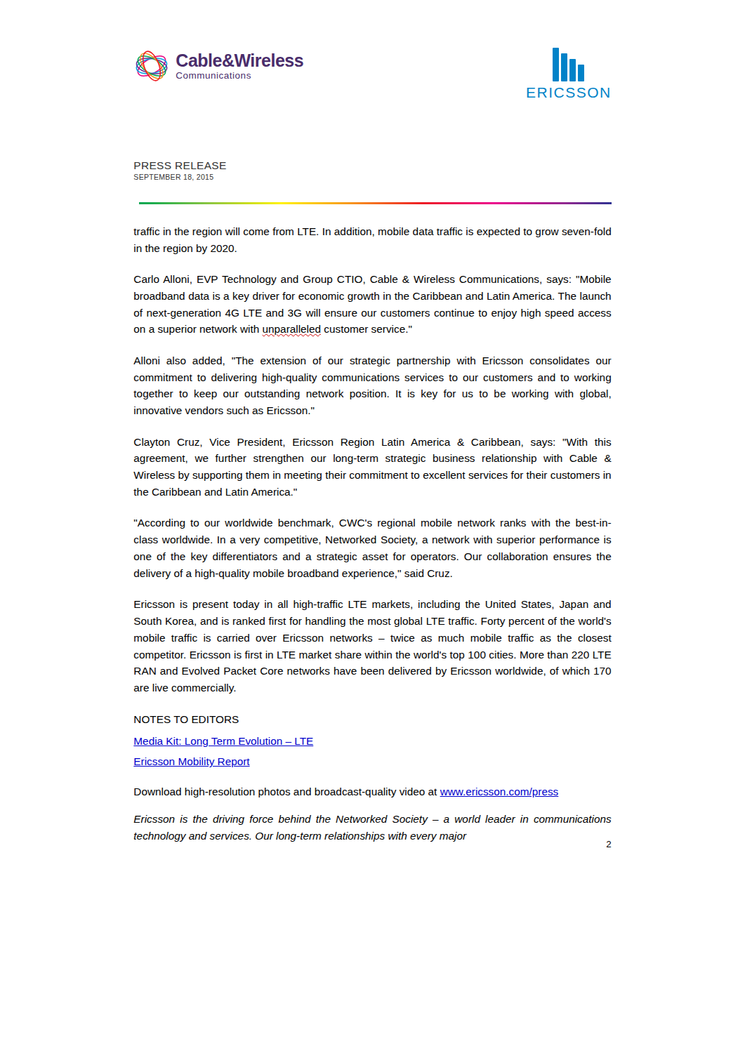Cable&Wireless Communications
ERICSSON
PRESS RELEASE
SEPTEMBER 18, 2015
traffic in the region will come from LTE. In addition, mobile data traffic is expected to grow seven-fold in the region by 2020.
Carlo Alloni, EVP Technology and Group CTIO, Cable & Wireless Communications, says: "Mobile broadband data is a key driver for economic growth in the Caribbean and Latin America. The launch of next-generation 4G LTE and 3G will ensure our customers continue to enjoy high speed access on a superior network with unparalleled customer service."
Alloni also added, "The extension of our strategic partnership with Ericsson consolidates our commitment to delivering high-quality communications services to our customers and to working together to keep our outstanding network position. It is key for us to be working with global, innovative vendors such as Ericsson."
Clayton Cruz, Vice President, Ericsson Region Latin America & Caribbean, says: "With this agreement, we further strengthen our long-term strategic business relationship with Cable & Wireless by supporting them in meeting their commitment to excellent services for their customers in the Caribbean and Latin America."
"According to our worldwide benchmark, CWC's regional mobile network ranks with the best-in-class worldwide. In a very competitive, Networked Society, a network with superior performance is one of the key differentiators and a strategic asset for operators. Our collaboration ensures the delivery of a high-quality mobile broadband experience," said Cruz.
Ericsson is present today in all high-traffic LTE markets, including the United States, Japan and South Korea, and is ranked first for handling the most global LTE traffic. Forty percent of the world's mobile traffic is carried over Ericsson networks – twice as much mobile traffic as the closest competitor. Ericsson is first in LTE market share within the world's top 100 cities. More than 220 LTE RAN and Evolved Packet Core networks have been delivered by Ericsson worldwide, of which 170 are live commercially.
NOTES TO EDITORS
Media Kit: Long Term Evolution – LTE Ericsson Mobility Report
Download high-resolution photos and broadcast-quality video at www.ericsson.com/press
Ericsson is the driving force behind the Networked Society – a world leader in communications technology and services. Our long-term relationships with every major
2